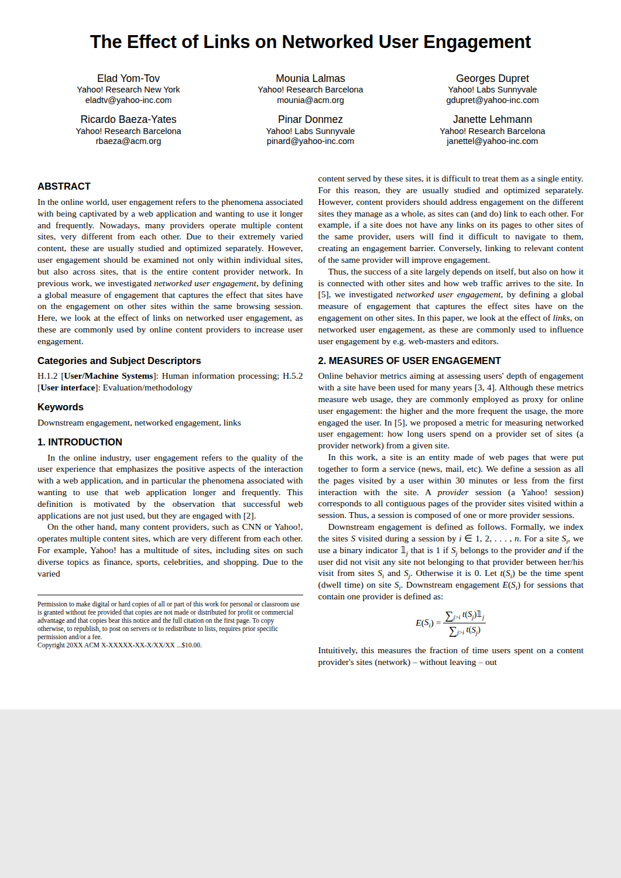The Effect of Links on Networked User Engagement
| Elad Yom-Tov Yahoo! Research New York eladtv@yahoo-inc.com | Mounia Lalmas Yahoo! Research Barcelona mounia@acm.org | Georges Dupret Yahoo! Labs Sunnyvale gdupret@yahoo-inc.com |
| Ricardo Baeza-Yates Yahoo! Research Barcelona rbaeza@acm.org | Pinar Donmez Yahoo! Labs Sunnyvale pinard@yahoo-inc.com | Janette Lehmann Yahoo! Research Barcelona janettel@yahoo-inc.com |
ABSTRACT
In the online world, user engagement refers to the phenomena associated with being captivated by a web application and wanting to use it longer and frequently. Nowadays, many providers operate multiple content sites, very different from each other. Due to their extremely varied content, these are usually studied and optimized separately. However, user engagement should be examined not only within individual sites, but also across sites, that is the entire content provider network. In previous work, we investigated networked user engagement, by defining a global measure of engagement that captures the effect that sites have on the engagement on other sites within the same browsing session. Here, we look at the effect of links on networked user engagement, as these are commonly used by online content providers to increase user engagement.
Categories and Subject Descriptors
H.1.2 [User/Machine Systems]: Human information processing; H.5.2 [User interface]: Evaluation/methodology
Keywords
Downstream engagement, networked engagement, links
1. INTRODUCTION
In the online industry, user engagement refers to the quality of the user experience that emphasizes the positive aspects of the interaction with a web application, and in particular the phenomena associated with wanting to use that web application longer and frequently. This definition is motivated by the observation that successful web applications are not just used, but they are engaged with [2].
On the other hand, many content providers, such as CNN or Yahoo!, operates multiple content sites, which are very different from each other. For example, Yahoo! has a multitude of sites, including sites on such diverse topics as finance, sports, celebrities, and shopping. Due to the varied
Permission to make digital or hard copies of all or part of this work for personal or classroom use is granted without fee provided that copies are not made or distributed for profit or commercial advantage and that copies bear this notice and the full citation on the first page. To copy otherwise, to republish, to post on servers or to redistribute to lists, requires prior specific permission and/or a fee.
Copyright 20XX ACM X-XXXXX-XX-X/XX/XX ...$10.00.
content served by these sites, it is difficult to treat them as a single entity. For this reason, they are usually studied and optimized separately. However, content providers should address engagement on the different sites they manage as a whole, as sites can (and do) link to each other. For example, if a site does not have any links on its pages to other sites of the same provider, users will find it difficult to navigate to them, creating an engagement barrier. Conversely, linking to relevant content of the same provider will improve engagement.
Thus, the success of a site largely depends on itself, but also on how it is connected with other sites and how web traffic arrives to the site. In [5], we investigated networked user engagement, by defining a global measure of engagement that captures the effect sites have on the engagement on other sites. In this paper, we look at the effect of links, on networked user engagement, as these are commonly used to influence user engagement by e.g. web-masters and editors.
2. MEASURES OF USER ENGAGEMENT
Online behavior metrics aiming at assessing users' depth of engagement with a site have been used for many years [3, 4]. Although these metrics measure web usage, they are commonly employed as proxy for online user engagement: the higher and the more frequent the usage, the more engaged the user. In [5], we proposed a metric for measuring networked user engagement: how long users spend on a provider set of sites (a provider network) from a given site.
In this work, a site is an entity made of web pages that were put together to form a service (news, mail, etc). We define a session as all the pages visited by a user within 30 minutes or less from the first interaction with the site. A provider session (a Yahoo! session) corresponds to all contiguous pages of the provider sites visited within a session. Thus, a session is composed of one or more provider sessions.
Downstream engagement is defined as follows. Formally, we index the sites S visited during a session by i ∈ 1, 2, . . . , n. For a site Si, we use a binary indicator 𝟙j that is 1 if Sj belongs to the provider and if the user did not visit any site not belonging to that provider between her/his visit from sites Si and Sj. Otherwise it is 0. Let t(Si) be the time spent (dwell time) on site Si. Downstream engagement E(Si) for sessions that contain one provider is defined as:
E(Si) = ∑j>i t(Sj)𝟙j ∑j>i t(Sj)
Intuitively, this measures the fraction of time users spent on a content provider's sites (network) – without leaving – out